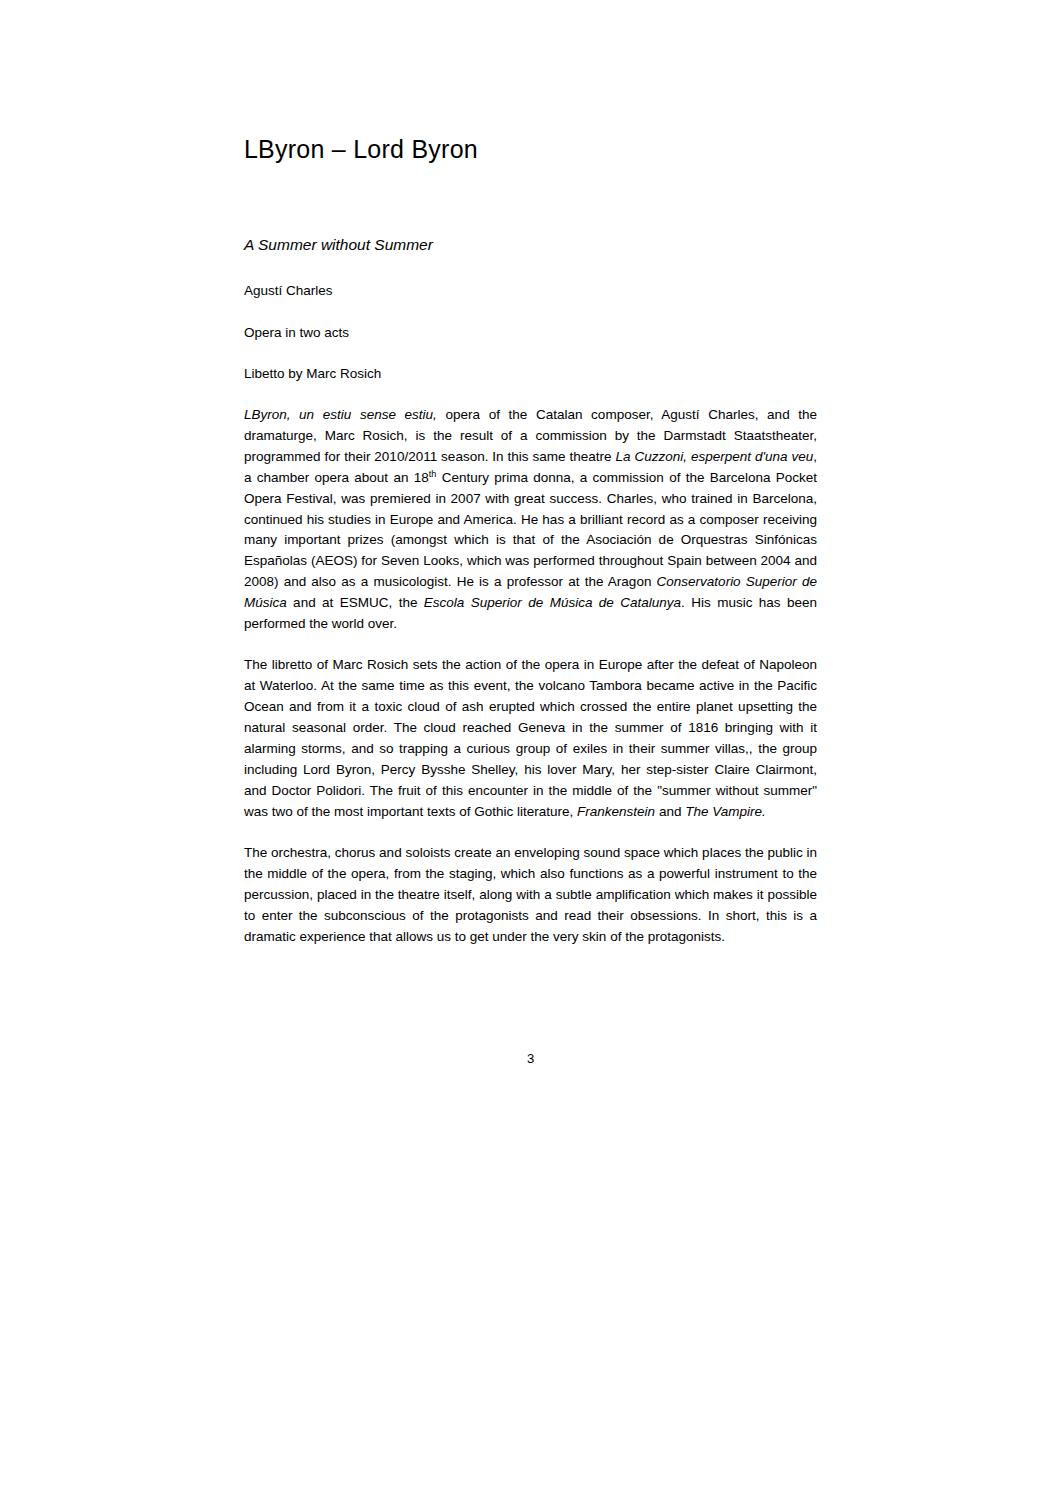LByron – Lord Byron
A Summer without Summer
Agustí Charles
Opera in two acts
Libetto by Marc Rosich
LByron, un estiu sense estiu, opera of the Catalan composer, Agustí Charles, and the dramaturge, Marc Rosich, is the result of a commission by the Darmstadt Staatstheater, programmed for their 2010/2011 season. In this same theatre La Cuzzoni, esperpent d'una veu, a chamber opera about an 18th Century prima donna, a commission of the Barcelona Pocket Opera Festival, was premiered in 2007 with great success. Charles, who trained in Barcelona, continued his studies in Europe and America. He has a brilliant record as a composer receiving many important prizes (amongst which is that of the Asociación de Orquestras Sinfónicas Españolas (AEOS) for Seven Looks, which was performed throughout Spain between 2004 and 2008) and also as a musicologist. He is a professor at the Aragon Conservatorio Superior de Música and at ESMUC, the Escola Superior de Música de Catalunya. His music has been performed the world over.
The libretto of Marc Rosich sets the action of the opera in Europe after the defeat of Napoleon at Waterloo. At the same time as this event, the volcano Tambora became active in the Pacific Ocean and from it a toxic cloud of ash erupted which crossed the entire planet upsetting the natural seasonal order. The cloud reached Geneva in the summer of 1816 bringing with it alarming storms, and so trapping a curious group of exiles in their summer villas,, the group including Lord Byron, Percy Bysshe Shelley, his lover Mary, her step-sister Claire Clairmont, and Doctor Polidori. The fruit of this encounter in the middle of the "summer without summer" was two of the most important texts of Gothic literature, Frankenstein and The Vampire.
The orchestra, chorus and soloists create an enveloping sound space which places the public in the middle of the opera, from the staging, which also functions as a powerful instrument to the percussion, placed in the theatre itself, along with a subtle amplification which makes it possible to enter the subconscious of the protagonists and read their obsessions. In short, this is a dramatic experience that allows us to get under the very skin of the protagonists.
3